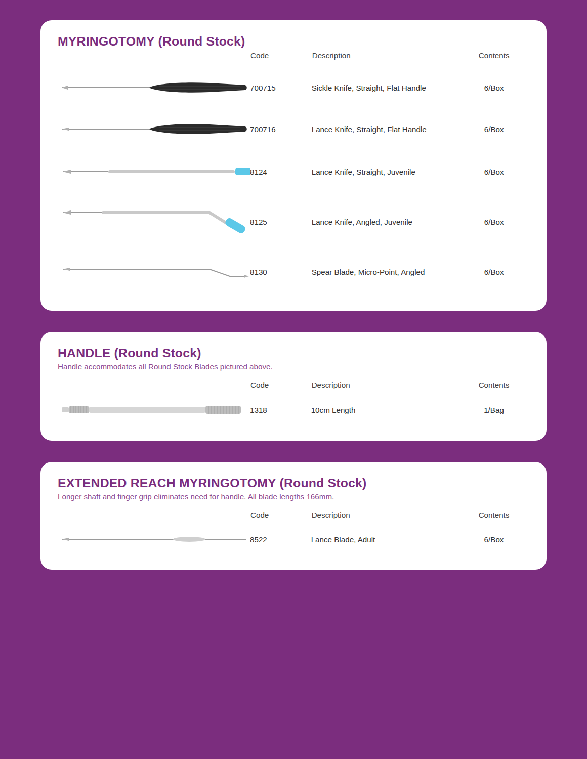MYRINGOTOMY (Round Stock)
| | Code | Description | Contents |
| --- | --- | --- | --- |
| | 700715 | Sickle Knife, Straight, Flat Handle | 6/Box |
| | 700716 | Lance Knife, Straight, Flat Handle | 6/Box |
| | 8124 | Lance Knife, Straight, Juvenile | 6/Box |
| | 8125 | Lance Knife, Angled, Juvenile | 6/Box |
| | 8130 | Spear Blade, Micro-Point, Angled | 6/Box |
HANDLE (Round Stock)
Handle accommodates all Round Stock Blades pictured above.
| | Code | Description | Contents |
| --- | --- | --- | --- |
| | 1318 | 10cm Length | 1/Bag |
EXTENDED REACH MYRINGOTOMY (Round Stock)
Longer shaft and finger grip eliminates need for handle. All blade lengths 166mm.
| | Code | Description | Contents |
| --- | --- | --- | --- |
| | 8522 | Lance Blade, Adult | 6/Box |